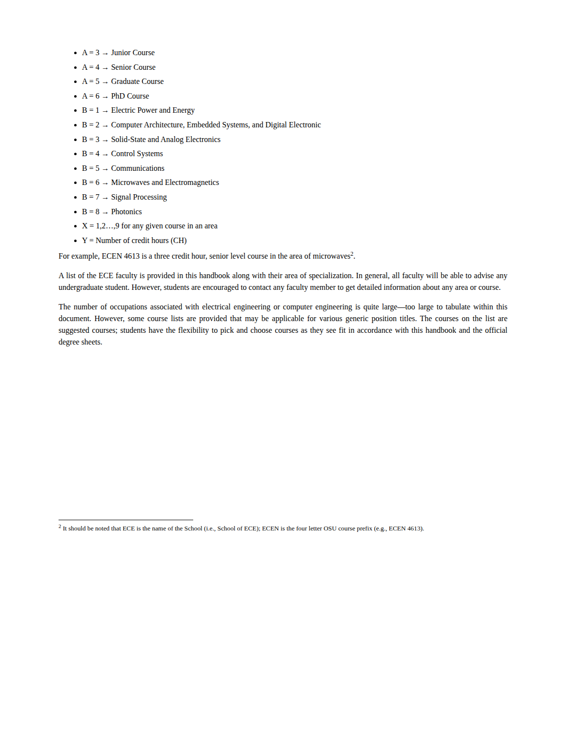A = 3 → Junior Course
A = 4 → Senior Course
A = 5 → Graduate Course
A = 6 → PhD Course
B = 1 → Electric Power and Energy
B = 2 → Computer Architecture, Embedded Systems, and Digital Electronic
B = 3 → Solid-State and Analog Electronics
B = 4 → Control Systems
B = 5 → Communications
B = 6 → Microwaves and Electromagnetics
B = 7 → Signal Processing
B = 8 → Photonics
X = 1,2…,9 for any given course in an area
Y = Number of credit hours (CH)
For example, ECEN 4613 is a three credit hour, senior level course in the area of microwaves2.
A list of the ECE faculty is provided in this handbook along with their area of specialization. In general, all faculty will be able to advise any undergraduate student. However, students are encouraged to contact any faculty member to get detailed information about any area or course.
The number of occupations associated with electrical engineering or computer engineering is quite large—too large to tabulate within this document. However, some course lists are provided that may be applicable for various generic position titles. The courses on the list are suggested courses; students have the flexibility to pick and choose courses as they see fit in accordance with this handbook and the official degree sheets.
2 It should be noted that ECE is the name of the School (i.e., School of ECE); ECEN is the four letter OSU course prefix (e.g., ECEN 4613).